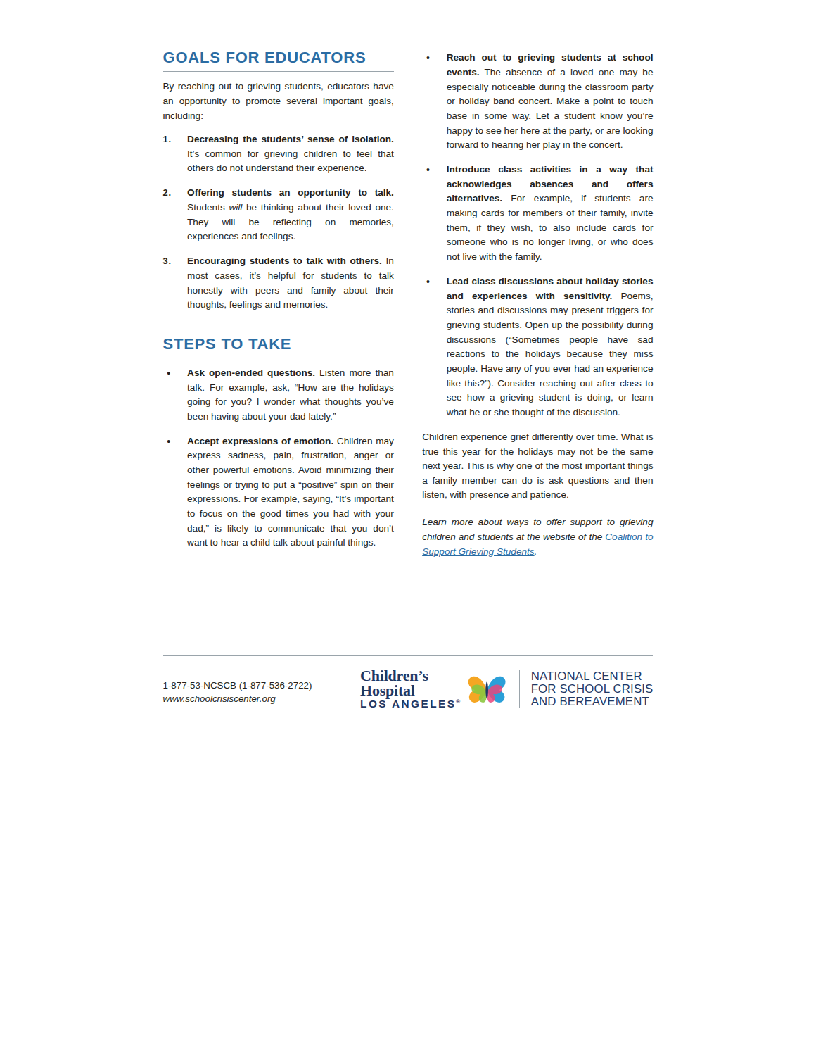Goals for Educators
By reaching out to grieving students, educators have an opportunity to promote several important goals, including:
1. Decreasing the students’ sense of isolation. It’s common for grieving children to feel that others do not understand their experience.
2. Offering students an opportunity to talk. Students will be thinking about their loved one. They will be reflecting on memories, experiences and feelings.
3. Encouraging students to talk with others. In most cases, it’s helpful for students to talk honestly with peers and family about their thoughts, feelings and memories.
Steps to Take
•Ask open-ended questions. Listen more than talk. For example, ask, “How are the holidays going for you? I wonder what thoughts you’ve been having about your dad lately.”
•Accept expressions of emotion. Children may express sadness, pain, frustration, anger or other powerful emotions. Avoid minimizing their feelings or trying to put a “positive” spin on their expressions. For example, saying, “It’s important to focus on the good times you had with your dad,” is likely to communicate that you don’t want to hear a child talk about painful things.
•Reach out to grieving students at school events. The absence of a loved one may be especially noticeable during the classroom party or holiday band concert. Make a point to touch base in some way. Let a student know you’re happy to see her here at the party, or are looking forward to hearing her play in the concert.
•Introduce class activities in a way that acknowledges absences and offers alternatives. For example, if students are making cards for members of their family, invite them, if they wish, to also include cards for someone who is no longer living, or who does not live with the family.
•Lead class discussions about holiday stories and experiences with sensitivity. Poems, stories and discussions may present triggers for grieving students. Open up the possibility during discussions (“Sometimes people have sad reactions to the holidays because they miss people. Have any of you ever had an experience like this?”). Consider reaching out after class to see how a grieving student is doing, or learn what he or she thought of the discussion.
Children experience grief differently over time. What is true this year for the holidays may not be the same next year. This is why one of the most important things a family member can do is ask questions and then listen, with presence and patience.
Learn more about ways to offer support to grieving children and students at the website of the Coalition to Support Grieving Students.
1-877-53-NCSCB (1-877-536-2722)
www.schoolcrisiscenter.org
Children’s
Hospital
LOS ANGELES®
NATIONAL CENTER
FOR SCHOOL CRISIS
AND BEREAVEMENT